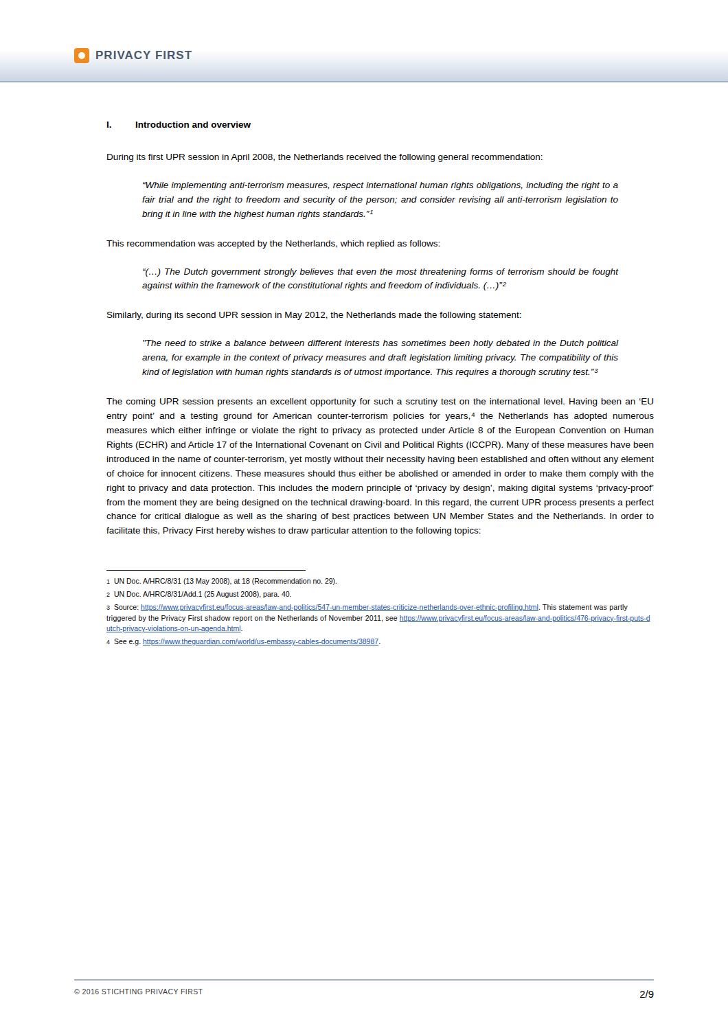PRIVACY FIRST
I. Introduction and overview
During its first UPR session in April 2008, the Netherlands received the following general recommendation:
“While implementing anti-terrorism measures, respect international human rights obligations, including the right to a fair trial and the right to freedom and security of the person; and consider revising all anti-terrorism legislation to bring it in line with the highest human rights standards.”1
This recommendation was accepted by the Netherlands, which replied as follows:
“(…) The Dutch government strongly believes that even the most threatening forms of terrorism should be fought against within the framework of the constitutional rights and freedom of individuals. (…)”2
Similarly, during its second UPR session in May 2012, the Netherlands made the following statement:
"The need to strike a balance between different interests has sometimes been hotly debated in the Dutch political arena, for example in the context of privacy measures and draft legislation limiting privacy. The compatibility of this kind of legislation with human rights standards is of utmost importance. This requires a thorough scrutiny test.”3
The coming UPR session presents an excellent opportunity for such a scrutiny test on the international level. Having been an ‘EU entry point’ and a testing ground for American counter-terrorism policies for years,4 the Netherlands has adopted numerous measures which either infringe or violate the right to privacy as protected under Article 8 of the European Convention on Human Rights (ECHR) and Article 17 of the International Covenant on Civil and Political Rights (ICCPR). Many of these measures have been introduced in the name of counter-terrorism, yet mostly without their necessity having been established and often without any element of choice for innocent citizens. These measures should thus either be abolished or amended in order to make them comply with the right to privacy and data protection. This includes the modern principle of ‘privacy by design’, making digital systems ‘privacy-proof’ from the moment they are being designed on the technical drawing-board. In this regard, the current UPR process presents a perfect chance for critical dialogue as well as the sharing of best practices between UN Member States and the Netherlands. In order to facilitate this, Privacy First hereby wishes to draw particular attention to the following topics:
1 UN Doc. A/HRC/8/31 (13 May 2008), at 18 (Recommendation no. 29).
2 UN Doc. A/HRC/8/31/Add.1 (25 August 2008), para. 40.
3 Source: https://www.privacyfirst.eu/focus-areas/law-and-politics/547-un-member-states-criticize-netherlands-over-ethnic-profiling.html. This statement was partly triggered by the Privacy First shadow report on the Netherlands of November 2011, see https://www.privacyfirst.eu/focus-areas/law-and-politics/476-privacy-first-puts-dutch-privacy-violations-on-un-agenda.html.
4 See e.g. https://www.theguardian.com/world/us-embassy-cables-documents/38987.
© 2016 STICHTING PRIVACY FIRST
2/9